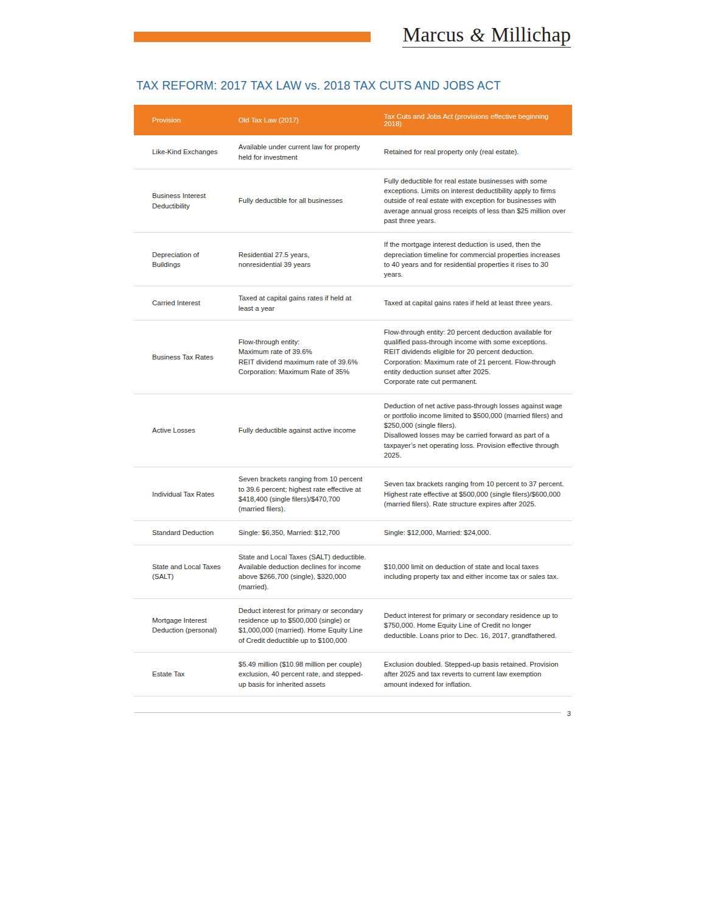Marcus & Millichap
TAX REFORM: 2017 TAX LAW vs. 2018 TAX CUTS AND JOBS ACT
| Provision | Old Tax Law (2017) | Tax Cuts and Jobs Act (provisions effective beginning 2018) |
| --- | --- | --- |
| Like-Kind Exchanges | Available under current law for property held for investment | Retained for real property only (real estate). |
| Business Interest Deductibility | Fully deductible for all businesses | Fully deductible for real estate businesses with some exceptions. Limits on interest deductibility apply to firms outside of real estate with exception for businesses with average annual gross receipts of less than $25 million over past three years. |
| Depreciation of Buildings | Residential 27.5 years, nonresidential 39 years | If the mortgage interest deduction is used, then the depreciation timeline for commercial properties increases to 40 years and for residential properties it rises to 30 years. |
| Carried Interest | Taxed at capital gains rates if held at least a year | Taxed at capital gains rates if held at least three years. |
| Business Tax Rates | Flow-through entity: Maximum rate of 39.6% REIT dividend maximum rate of 39.6% Corporation: Maximum Rate of 35% | Flow-through entity: 20 percent deduction available for qualified pass-through income with some exceptions. REIT dividends eligible for 20 percent deduction. Corporation: Maximum rate of 21 percent. Flow-through entity deduction sunset after 2025. Corporate rate cut permanent. |
| Active Losses | Fully deductible against active income | Deduction of net active pass-through losses against wage or portfolio income limited to $500,000 (married filers) and $250,000 (single filers). Disallowed losses may be carried forward as part of a taxpayer’s net operating loss. Provision effective through 2025. |
| Individual Tax Rates | Seven brackets ranging from 10 percent to 39.6 percent; highest rate effective at $418,400 (single filers)/$470,700 (married filers). | Seven tax brackets ranging from 10 percent to 37 percent. Highest rate effective at $500,000 (single filers)/$600,000 (married filers). Rate structure expires after 2025. |
| Standard Deduction | Single: $6,350, Married: $12,700 | Single: $12,000, Married: $24,000. |
| State and Local Taxes (SALT) | State and Local Taxes (SALT) deductible. Available deduction declines for income above $266,700 (single), $320,000 (married). | $10,000 limit on deduction of state and local taxes including property tax and either income tax or sales tax. |
| Mortgage Interest Deduction (personal) | Deduct interest for primary or secondary residence up to $500,000 (single) or $1,000,000 (married). Home Equity Line of Credit deductible up to $100,000 | Deduct interest for primary or secondary residence up to $750,000. Home Equity Line of Credit no longer deductible. Loans prior to Dec. 16, 2017, grandfathered. |
| Estate Tax | $5.49 million ($10.98 million per couple) exclusion, 40 percent rate, and stepped-up basis for inherited assets | Exclusion doubled. Stepped-up basis retained. Provision after 2025 and tax reverts to current law exemption amount indexed for inflation. |
3